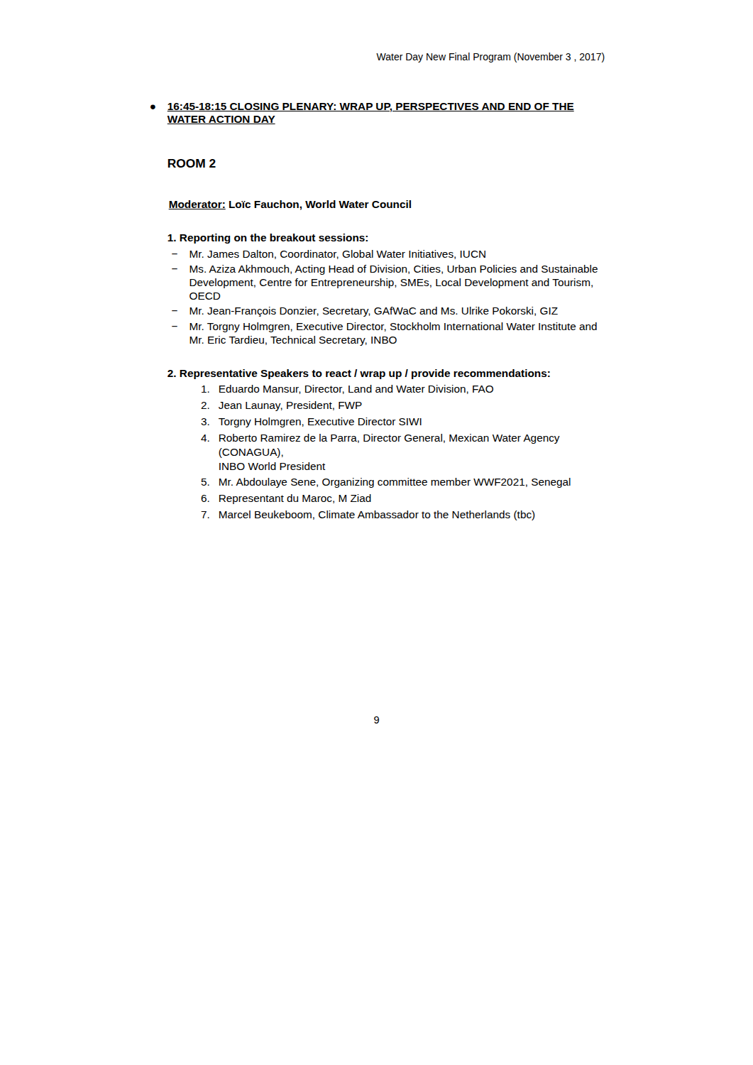Water Day New Final Program (November 3 , 2017)
●16:45-18:15 CLOSING PLENARY: WRAP UP, PERSPECTIVES AND END OF THE WATER ACTION DAY
ROOM 2
Moderator: Loïc Fauchon, World Water Council
1. Reporting on the breakout sessions:
Mr. James Dalton, Coordinator, Global Water Initiatives, IUCN
Ms. Aziza Akhmouch, Acting Head of Division, Cities, Urban Policies and Sustainable Development, Centre for Entrepreneurship, SMEs, Local Development and Tourism, OECD
Mr. Jean-François Donzier, Secretary, GAfWaC and Ms. Ulrike Pokorski, GIZ
Mr. Torgny Holmgren, Executive Director, Stockholm International Water Institute andMr. Eric Tardieu, Technical Secretary, INBO
2. Representative Speakers to react / wrap up / provide recommendations:
Eduardo Mansur, Director, Land and Water Division, FAO
Jean Launay, President, FWP
Torgny Holmgren, Executive Director SIWI
Roberto Ramirez de la Parra, Director General, Mexican Water Agency (CONAGUA),INBO World President
Mr. Abdoulaye Sene, Organizing committee member WWF2021, Senegal
Representant du Maroc, M Ziad
Marcel Beukeboom, Climate Ambassador to the Netherlands (tbc)
9